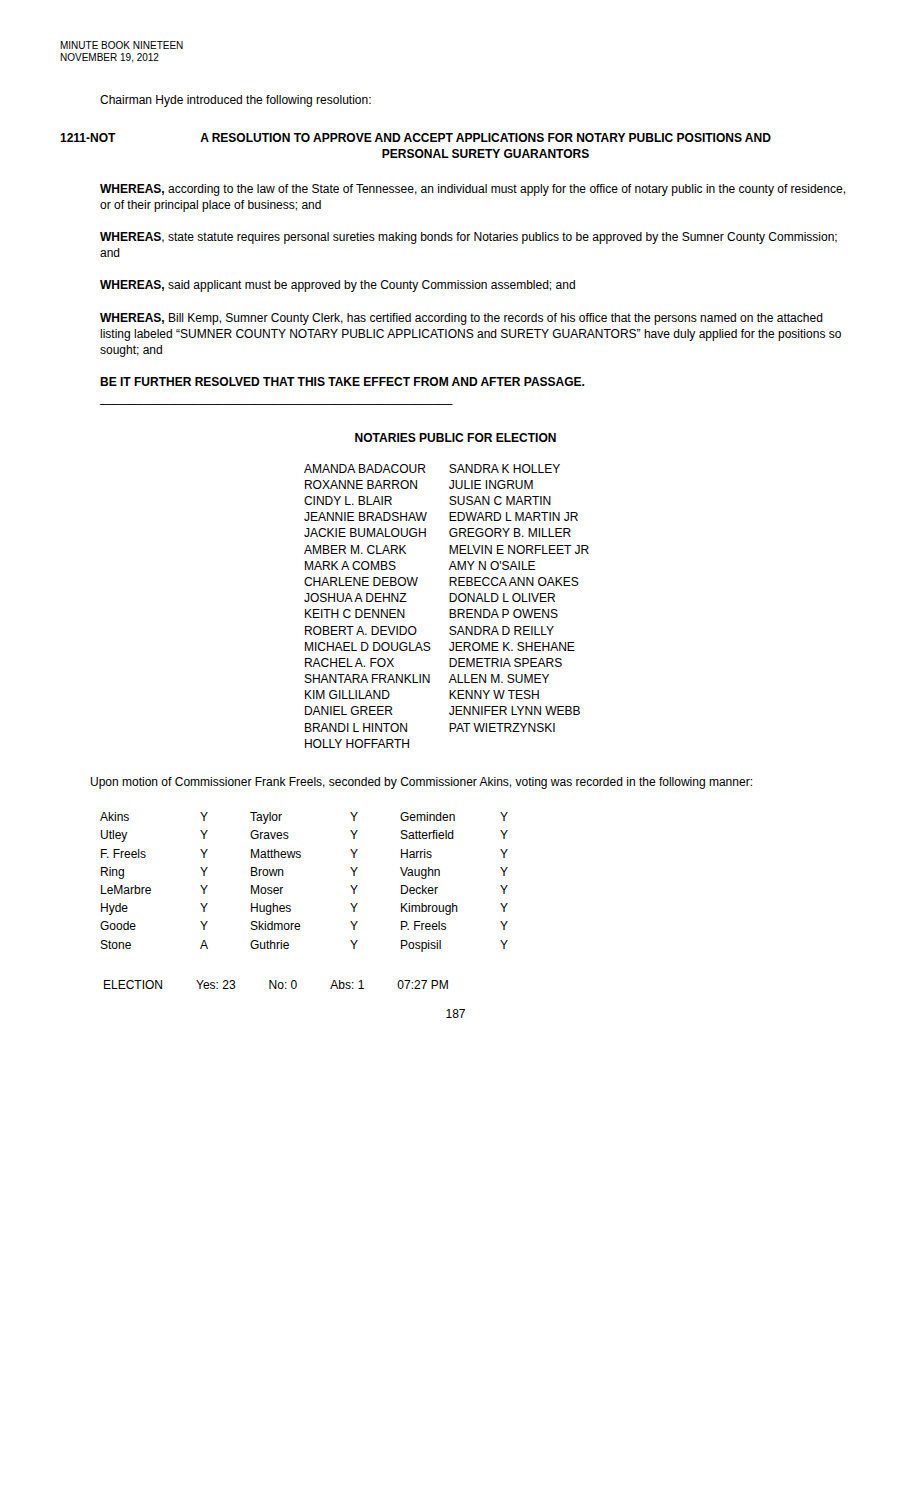MINUTE BOOK NINETEEN
NOVEMBER 19, 2012
Chairman Hyde introduced the following resolution:
1211-NOT
A RESOLUTION TO APPROVE AND ACCEPT APPLICATIONS FOR NOTARY PUBLIC POSITIONS AND PERSONAL SURETY GUARANTORS
WHEREAS, according to the law of the State of Tennessee, an individual must apply for the office of notary public in the county of residence, or of their principal place of business; and
WHEREAS, state statute requires personal sureties making bonds for Notaries publics to be approved by the Sumner County Commission; and
WHEREAS, said applicant must be approved by the County Commission assembled; and
WHEREAS, Bill Kemp, Sumner County Clerk, has certified according to the records of his office that the persons named on the attached listing labeled “SUMNER COUNTY NOTARY PUBLIC APPLICATIONS and SURETY GUARANTORS” have duly applied for the positions so sought; and
BE IT FURTHER RESOLVED THAT THIS TAKE EFFECT FROM AND AFTER PASSAGE.
–––––––––––––––––––––––––––––––––––––––––––––––––––––––––
NOTARIES PUBLIC FOR ELECTION
| AMANDA BADACOUR | SANDRA K HOLLEY |
| ROXANNE BARRON | JULIE INGRUM |
| CINDY L. BLAIR | SUSAN C MARTIN |
| JEANNIE BRADSHAW | EDWARD L MARTIN JR |
| JACKIE BUMALOUGH | GREGORY B. MILLER |
| AMBER M. CLARK | MELVIN E NORFLEET JR |
| MARK A COMBS | AMY N O'SAILE |
| CHARLENE DEBOW | REBECCA ANN OAKES |
| JOSHUA A DEHNZ | DONALD L OLIVER |
| KEITH C DENNEN | BRENDA P OWENS |
| ROBERT A. DEVIDO | SANDRA D REILLY |
| MICHAEL D DOUGLAS | JEROME K. SHEHANE |
| RACHEL A. FOX | DEMETRIA SPEARS |
| SHANTARA FRANKLIN | ALLEN M. SUMEY |
| KIM GILLILAND | KENNY W TESH |
| DANIEL GREER | JENNIFER LYNN WEBB |
| BRANDI L HINTON | PAT WIETRZYNSKI |
| HOLLY HOFFARTH | |
Upon motion of Commissioner Frank Freels, seconded by Commissioner Akins, voting was recorded in the following manner:
| Akins | Y | Taylor | Y | Geminden | Y |
| Utley | Y | Graves | Y | Satterfield | Y |
| F. Freels | Y | Matthews | Y | Harris | Y |
| Ring | Y | Brown | Y | Vaughn | Y |
| LeMarbre | Y | Moser | Y | Decker | Y |
| Hyde | Y | Hughes | Y | Kimbrough | Y |
| Goode | Y | Skidmore | Y | P. Freels | Y |
| Stone | A | Guthrie | Y | Pospisil | Y |
| ELECTION | Yes: 23 | No: 0 | Abs: 1 | 07:27 PM |
187